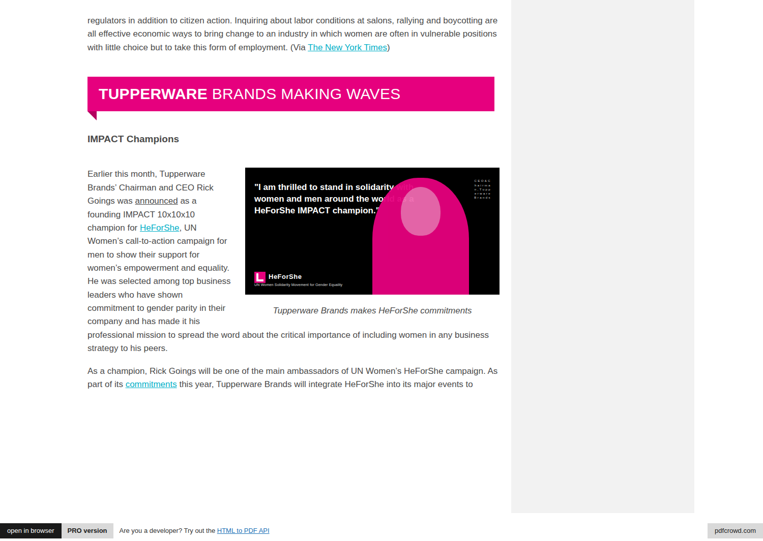regulators in addition to citizen action. Inquiring about labor conditions at salons, rallying and boycotting are all effective economic ways to bring change to an industry in which women are often in vulnerable positions with little choice but to take this form of employment. (Via The New York Times)
TUPPERWARE BRANDS MAKING WAVES
IMPACT Champions
"I am thrilled to stand in solidarity with women and men around the world as a HeForShe IMPACT champion."
C E O & C h a i r m a n , T u p p e r w a r e B r a n d s
HeForShe
UN Women Solidarity Movement for Gender Equality
Tupperware Brands makes HeForShe commitments
Earlier this month, Tupperware Brands’ Chairman and CEO Rick Goings was announced as a founding IMPACT 10x10x10 champion for HeForShe, UN Women’s call-to-action campaign for men to show their support for women’s empowerment and equality. He was selected among top business leaders who have shown commitment to gender parity in their company and has made it his professional mission to spread the word about the critical importance of including women in any business strategy to his peers.
As a champion, Rick Goings will be one of the main ambassadors of UN Women’s HeForShe campaign. As part of its commitments this year, Tupperware Brands will integrate HeForShe into its major events to
open in browser PRO version Are you a developer? Try out the HTML to PDF API
pdfcrowd.com